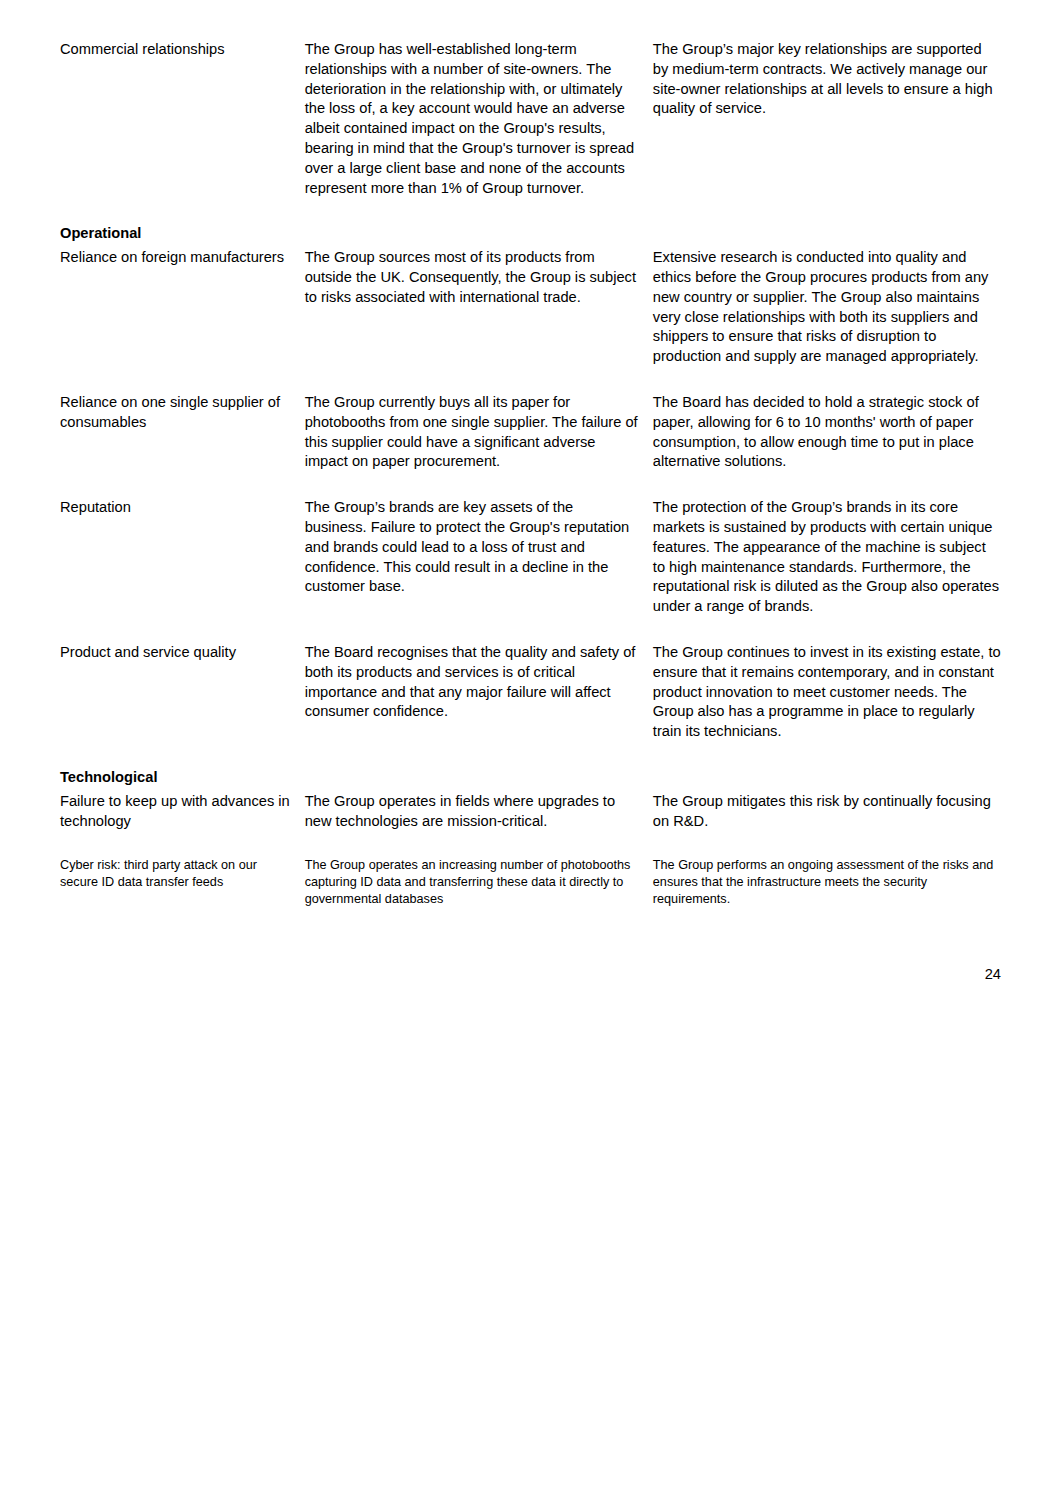| Commercial relationships | The Group has well-established long-term relationships with a number of site-owners. The deterioration in the relationship with, or ultimately the loss of, a key account would have an adverse albeit contained impact on the Group's results, bearing in mind that the Group's turnover is spread over a large client base and none of the accounts represent more than 1% of Group turnover. | The Group’s major key relationships are supported by medium-term contracts. We actively manage our site-owner relationships at all levels to ensure a high quality of service. |
| Operational | | |
| Reliance on foreign manufacturers | The Group sources most of its products from outside the UK. Consequently, the Group is subject to risks associated with international trade. | Extensive research is conducted into quality and ethics before the Group procures products from any new country or supplier. The Group also maintains very close relationships with both its suppliers and shippers to ensure that risks of disruption to production and supply are managed appropriately. |
| Reliance on one single supplier of consumables | The Group currently buys all its paper for photobooths from one single supplier. The failure of this supplier could have a significant adverse impact on paper procurement. | The Board has decided to hold a strategic stock of paper, allowing for 6 to 10 months' worth of paper consumption, to allow enough time to put in place alternative solutions. |
| Reputation | The Group’s brands are key assets of the business. Failure to protect the Group's reputation and brands could lead to a loss of trust and confidence. This could result in a decline in the customer base. | The protection of the Group’s brands in its core markets is sustained by products with certain unique features. The appearance of the machine is subject to high maintenance standards. Furthermore, the reputational risk is diluted as the Group also operates under a range of brands. |
| Product and service quality | The Board recognises that the quality and safety of both its products and services is of critical importance and that any major failure will affect consumer confidence. | The Group continues to invest in its existing estate, to ensure that it remains contemporary, and in constant product innovation to meet customer needs. The Group also has a programme in place to regularly train its technicians. |
| Technological | | |
| Failure to keep up with advances in technology | The Group operates in fields where upgrades to new technologies are mission-critical. | The Group mitigates this risk by continually focusing on R&D. |
| Cyber risk: third party attack on our secure ID data transfer feeds | The Group operates an increasing number of photobooths capturing ID data and transferring these data it directly to governmental databases | The Group performs an ongoing assessment of the risks and ensures that the infrastructure meets the security requirements. |
24